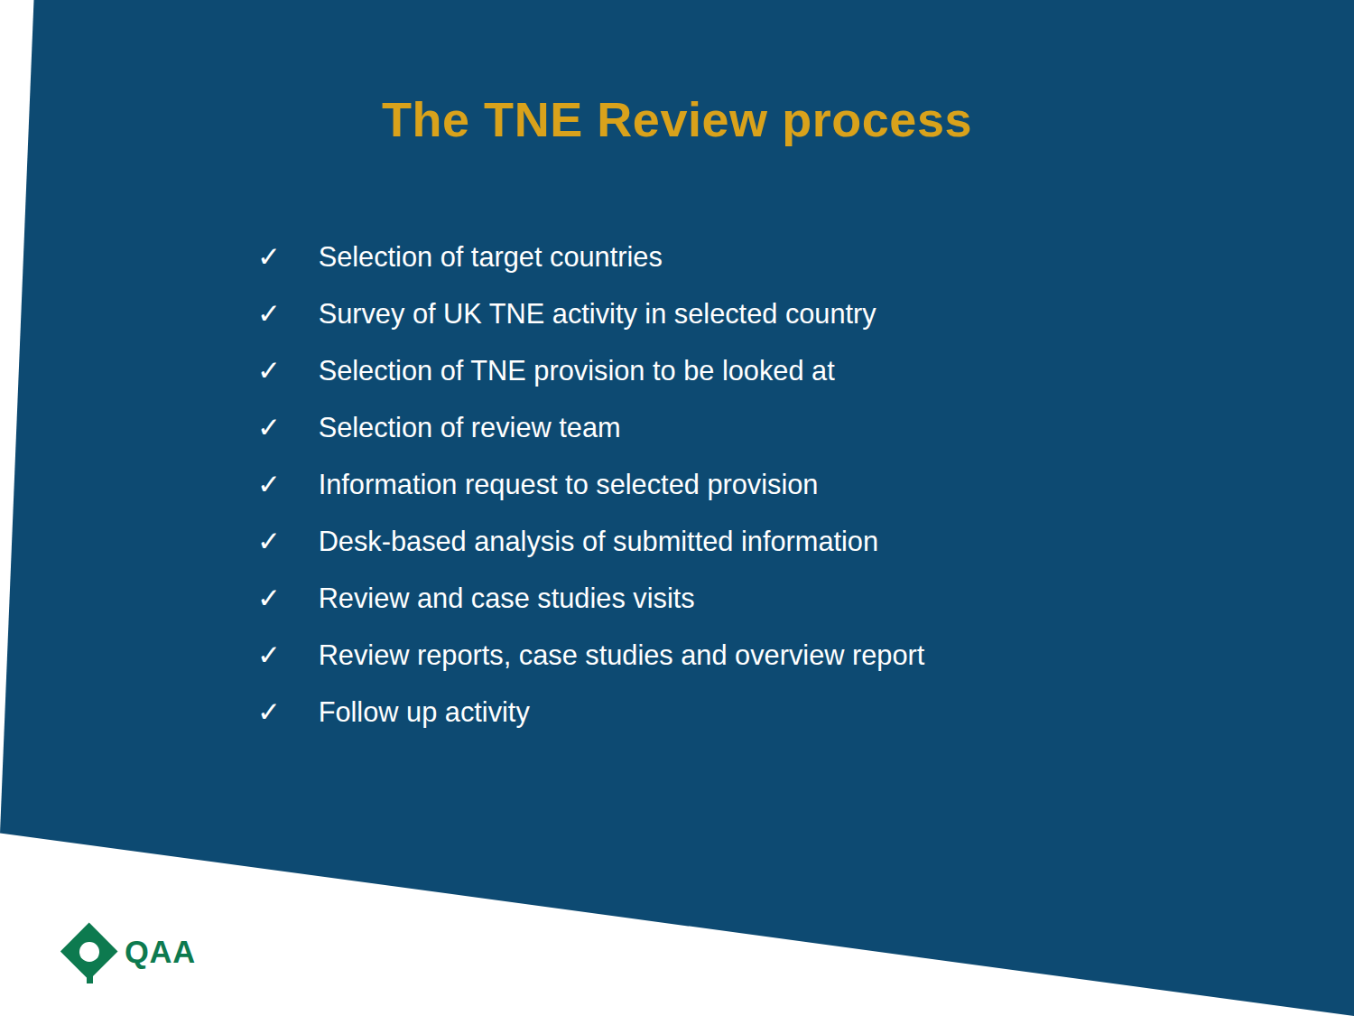The TNE Review process
Selection of target countries
Survey of UK TNE activity in selected country
Selection of TNE provision to be looked at
Selection of review team
Information request to selected provision
Desk-based analysis of submitted information
Review and case studies visits
Review reports, case studies and overview report
Follow up activity
QAA